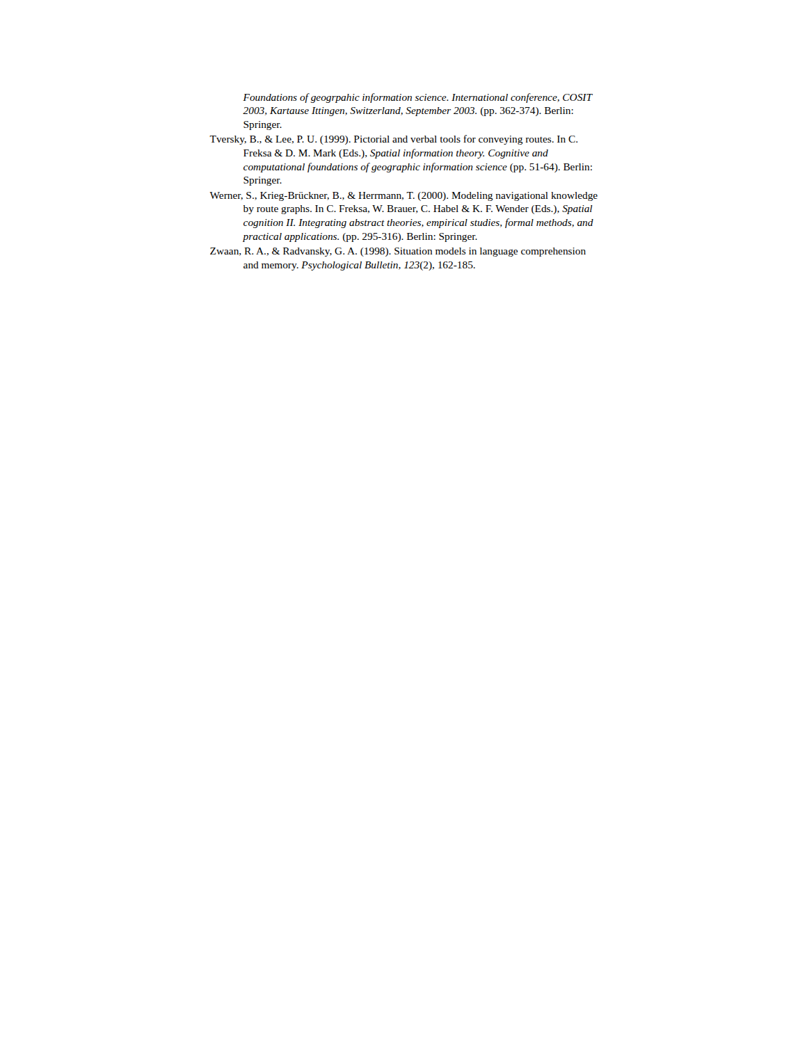Foundations of geogrpahic information science. International conference, COSIT 2003, Kartause Ittingen, Switzerland, September 2003. (pp. 362-374). Berlin: Springer.
Tversky, B., & Lee, P. U. (1999). Pictorial and verbal tools for conveying routes. In C. Freksa & D. M. Mark (Eds.), Spatial information theory. Cognitive and computational foundations of geographic information science (pp. 51-64). Berlin: Springer.
Werner, S., Krieg-Brückner, B., & Herrmann, T. (2000). Modeling navigational knowledge by route graphs. In C. Freksa, W. Brauer, C. Habel & K. F. Wender (Eds.), Spatial cognition II. Integrating abstract theories, empirical studies, formal methods, and practical applications. (pp. 295-316). Berlin: Springer.
Zwaan, R. A., & Radvansky, G. A. (1998). Situation models in language comprehension and memory. Psychological Bulletin, 123(2), 162-185.